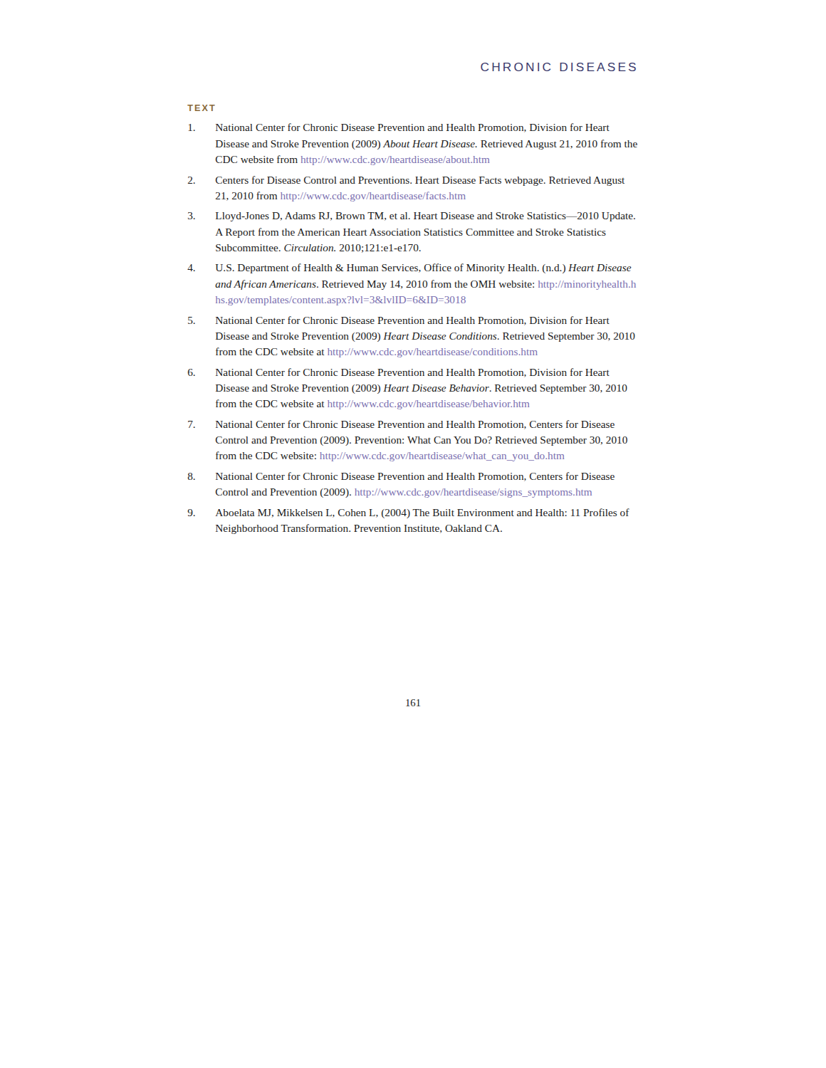Chronic Diseases
Text
1. National Center for Chronic Disease Prevention and Health Promotion, Division for Heart Disease and Stroke Prevention (2009) About Heart Disease. Retrieved August 21, 2010 from the CDC website from http://www.cdc.gov/heartdisease/about.htm
2. Centers for Disease Control and Preventions. Heart Disease Facts webpage. Retrieved August 21, 2010 from http://www.cdc.gov/heartdisease/facts.htm
3. Lloyd-Jones D, Adams RJ, Brown TM, et al. Heart Disease and Stroke Statistics—2010 Update. A Report from the American Heart Association Statistics Committee and Stroke Statistics Subcommittee. Circulation. 2010;121:e1-e170.
4. U.S. Department of Health & Human Services, Office of Minority Health. (n.d.) Heart Disease and African Americans. Retrieved May 14, 2010 from the OMH website: http://minorityhealth.hhs.gov/templates/content.aspx?lvl=3&lvlID=6&ID=3018
5. National Center for Chronic Disease Prevention and Health Promotion, Division for Heart Disease and Stroke Prevention (2009) Heart Disease Conditions. Retrieved September 30, 2010 from the CDC website at http://www.cdc.gov/heartdisease/conditions.htm
6. National Center for Chronic Disease Prevention and Health Promotion, Division for Heart Disease and Stroke Prevention (2009) Heart Disease Behavior. Retrieved September 30, 2010 from the CDC website at http://www.cdc.gov/heartdisease/behavior.htm
7. National Center for Chronic Disease Prevention and Health Promotion, Centers for Disease Control and Prevention (2009). Prevention: What Can You Do? Retrieved September 30, 2010 from the CDC website: http://www.cdc.gov/heartdisease/what_can_you_do.htm
8. National Center for Chronic Disease Prevention and Health Promotion, Centers for Disease Control and Prevention (2009). http://www.cdc.gov/heartdisease/signs_symptoms.htm
9. Aboelata MJ, Mikkelsen L, Cohen L, (2004) The Built Environment and Health: 11 Profiles of Neighborhood Transformation. Prevention Institute, Oakland CA.
161